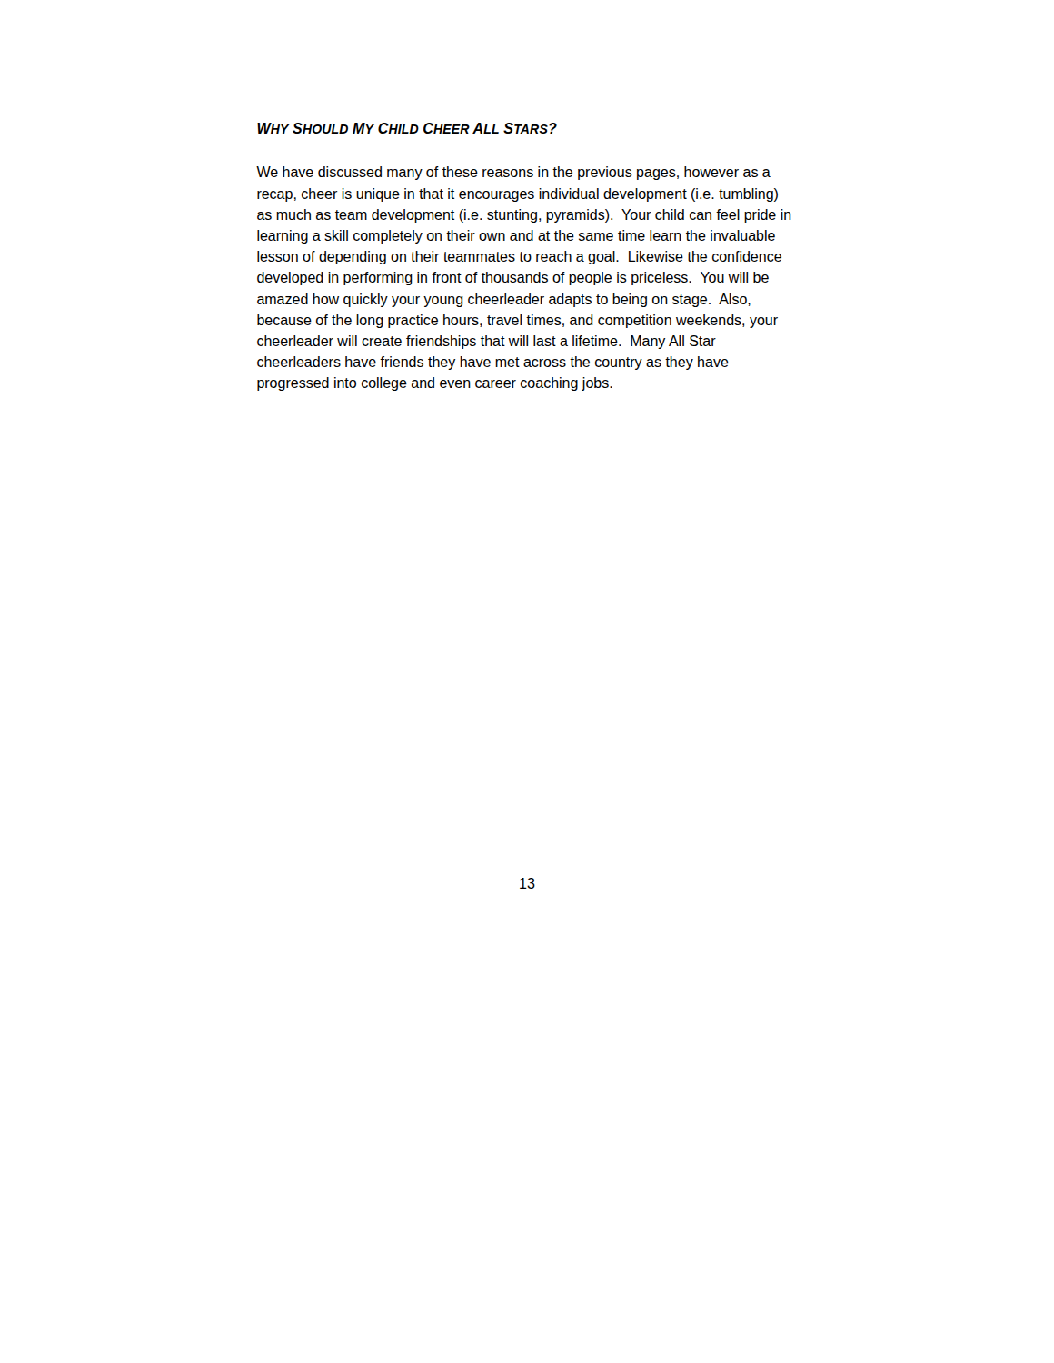WHY SHOULD MY CHILD CHEER ALL STARS?
We have discussed many of these reasons in the previous pages, however as a recap, cheer is unique in that it encourages individual development (i.e. tumbling) as much as team development (i.e. stunting, pyramids). Your child can feel pride in learning a skill completely on their own and at the same time learn the invaluable lesson of depending on their teammates to reach a goal. Likewise the confidence developed in performing in front of thousands of people is priceless. You will be amazed how quickly your young cheerleader adapts to being on stage. Also, because of the long practice hours, travel times, and competition weekends, your cheerleader will create friendships that will last a lifetime. Many All Star cheerleaders have friends they have met across the country as they have progressed into college and even career coaching jobs.
13